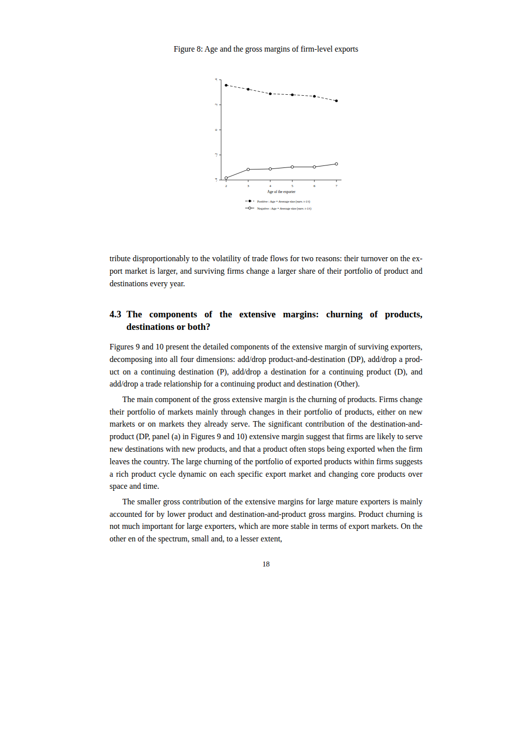Figure 8: Age and the gross margins of firm-level exports
.4 .2 0 -.2 -.4 2 3 4 5 6 7 Age of the exporter Positive : Age + Average size (surv. t-1/t) Negative : Age + Average size (surv. t-1/t)
tribute disproportionably to the volatility of trade flows for two reasons: their turnover on the export market is larger, and surviving firms change a larger share of their portfolio of product and destinations every year.
4.3 The components of the extensive margins: churning of products, destinations or both?
Figures 9 and 10 present the detailed components of the extensive margin of surviving exporters, decomposing into all four dimensions: add/drop product-and-destination (DP), add/drop a product on a continuing destination (P), add/drop a destination for a continuing product (D), and add/drop a trade relationship for a continuing product and destination (Other).
The main component of the gross extensive margin is the churning of products. Firms change their portfolio of markets mainly through changes in their portfolio of products, either on new markets or on markets they already serve. The significant contribution of the destination-and-product (DP, panel (a) in Figures 9 and 10) extensive margin suggest that firms are likely to serve new destinations with new products, and that a product often stops being exported when the firm leaves the country. The large churning of the portfolio of exported products within firms suggests a rich product cycle dynamic on each specific export market and changing core products over space and time.
The smaller gross contribution of the extensive margins for large mature exporters is mainly accounted for by lower product and destination-and-product gross margins. Product churning is not much important for large exporters, which are more stable in terms of export markets. On the other en of the spectrum, small and, to a lesser extent,
18